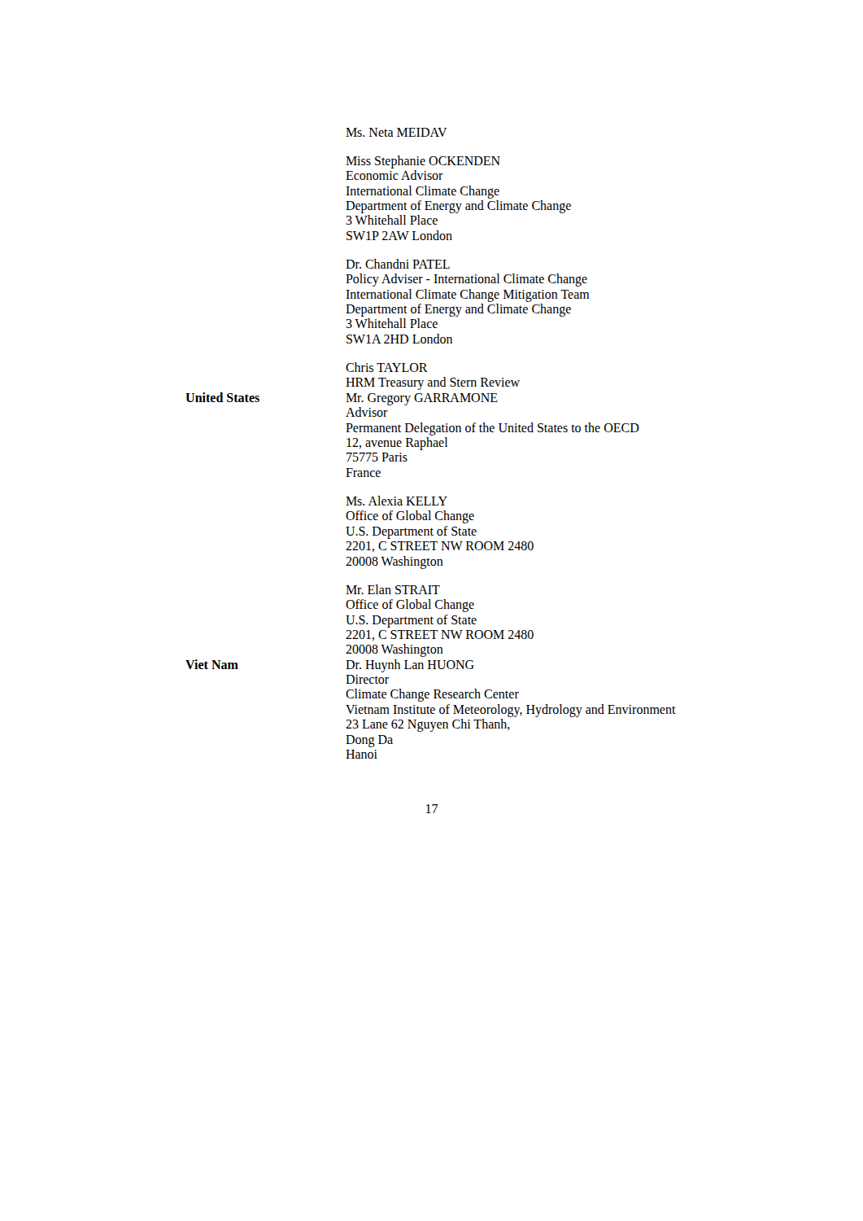| | Ms. Neta MEIDAV Miss Stephanie OCKENDEN Economic Advisor International Climate Change Department of Energy and Climate Change 3 Whitehall Place SW1P 2AW London Dr. Chandni PATEL Policy Adviser - International Climate Change International Climate Change Mitigation Team Department of Energy and Climate Change 3 Whitehall Place SW1A 2HD London Chris TAYLOR HRM Treasury and Stern Review |
| United States | Mr. Gregory GARRAMONE Advisor Permanent Delegation of the United States to the OECD 12, avenue Raphael 75775 Paris France Ms. Alexia KELLY Office of Global Change U.S. Department of State 2201, C STREET NW ROOM 2480 20008 Washington Mr. Elan STRAIT Office of Global Change U.S. Department of State 2201, C STREET NW ROOM 2480 20008 Washington |
| Viet Nam | Dr. Huynh Lan HUONG Director Climate Change Research Center Vietnam Institute of Meteorology, Hydrology and Environment 23 Lane 62 Nguyen Chi Thanh, Dong Da Hanoi |
17